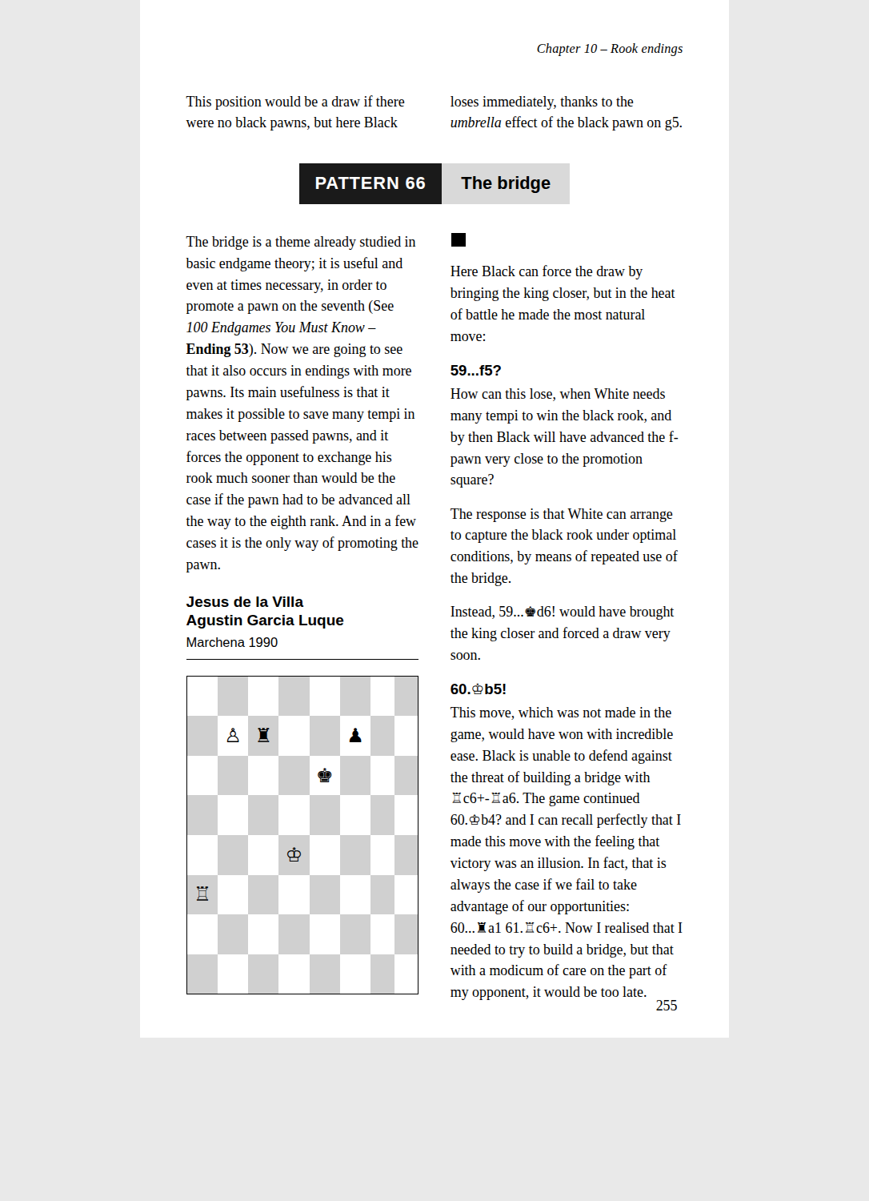Chapter 10 – Rook endings
This position would be a draw if there were no black pawns, but here Black loses immediately, thanks to the umbrella effect of the black pawn on g5.
Pattern 66
The bridge
The bridge is a theme already studied in basic endgame theory; it is useful and even at times necessary, in order to promote a pawn on the seventh (See 100 Endgames You Must Know – Ending 53). Now we are going to see that it also occurs in endings with more pawns. Its main usefulness is that it makes it possible to save many tempi in races between passed pawns, and it forces the opponent to exchange his rook much sooner than would be the case if the pawn had to be advanced all the way to the eighth rank. And in a few cases it is the only way of promoting the pawn.
Jesus de la Villa Agustin Garcia Luque
Marchena 1990
| | ♙ | ♜ | | | ♟ | | |
| | | | | ♚ | | | |
| | | | ♔ | | | | |
| ♖ | | | | | | | |
Here Black can force the draw by bringing the king closer, but in the heat of battle he made the most natural move:
59...f5?
How can this lose, when White needs many tempi to win the black rook, and by then Black will have advanced the f-pawn very close to the promotion square?
The response is that White can arrange to capture the black rook under optimal conditions, by means of repeated use of the bridge.
Instead, 59...♚d6! would have brought the king closer and forced a draw very soon.
60.♔b5!
This move, which was not made in the game, would have won with incredible ease. Black is unable to defend against the threat of building a bridge with ♖c6+-♖a6. The game continued 60.♔b4? and I can recall perfectly that I made this move with the feeling that victory was an illusion. In fact, that is always the case if we fail to take advantage of our opportunities: 60...♜a1 61.♖c6+. Now I realised that I needed to try to build a bridge, but that with a modicum of care on the part of my opponent, it would be too late.
255